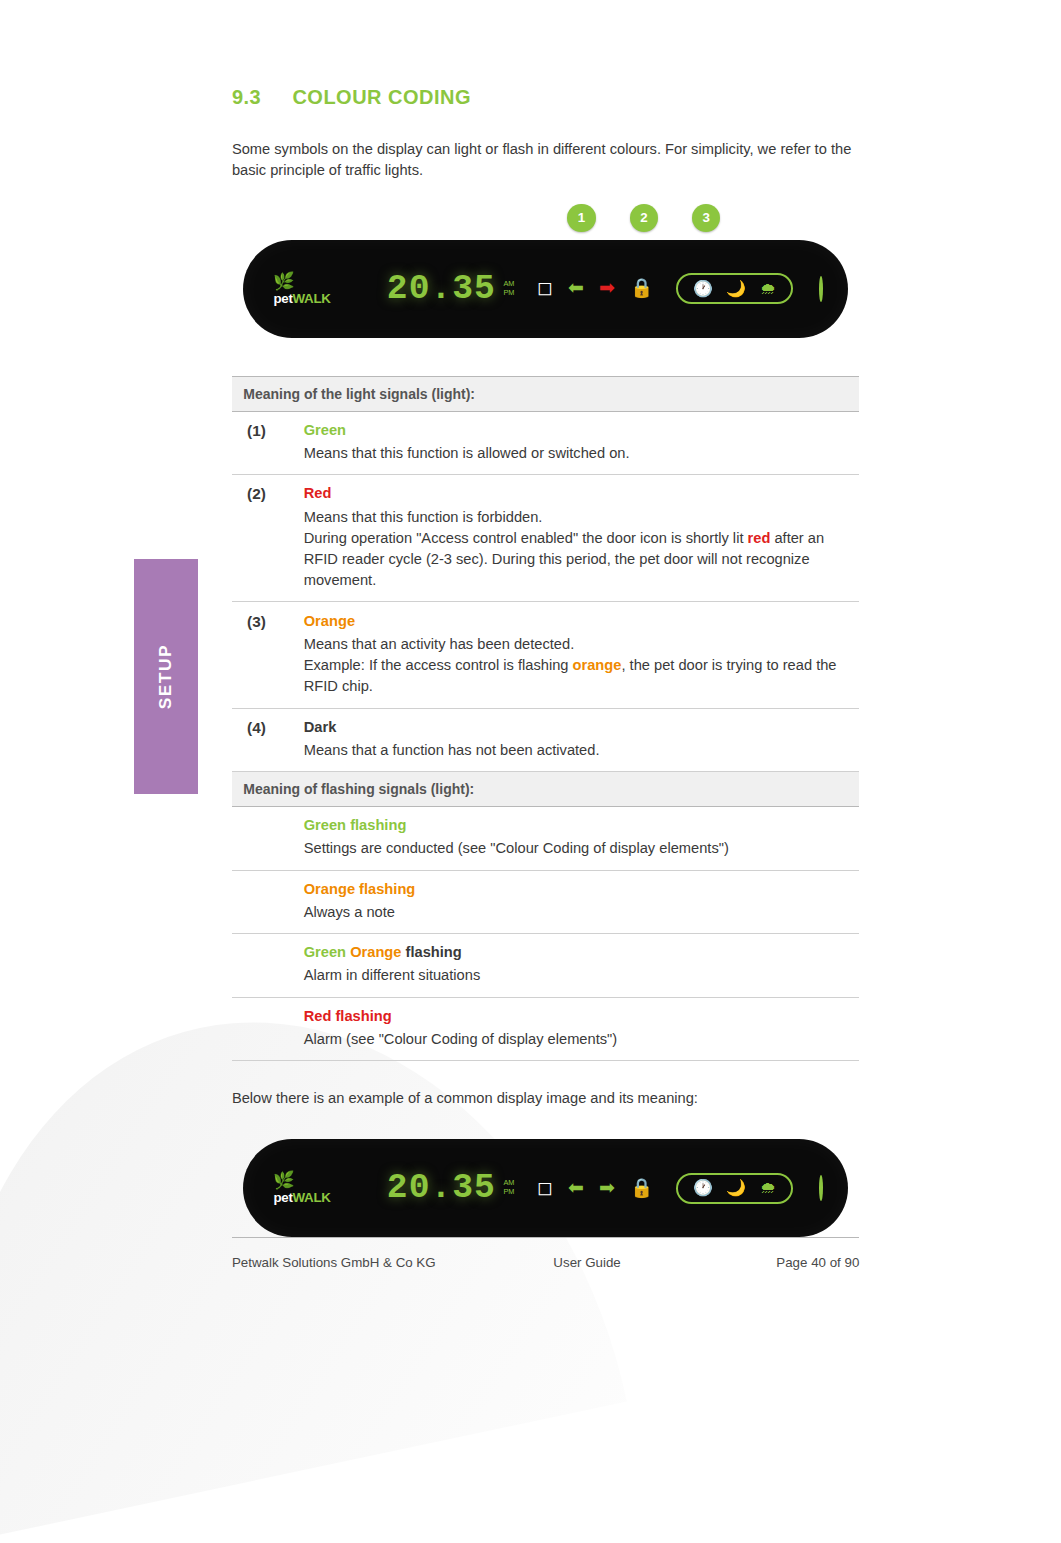SETUP
9.3 COLOUR CODING
Some symbols on the display can light or flash in different colours. For simplicity, we refer to the basic principle of traffic lights.
1
2
3
🌿 pet WALK
20.35 AM PM ◻ ⬅ ➡ 🔒
🕐 🌙 🌧
| Meaning of the light signals (light): |
| --- |
| (1) | Green Means that this function is allowed or switched on. |
| (2) | Red Means that this function is forbidden. During operation "Access control enabled" the door icon is shortly lit red after an RFID reader cycle (2-3 sec). During this period, the pet door will not recognize movement. |
| (3) | Orange Means that an activity has been detected. Example: If the access control is flashing orange , the pet door is trying to read the RFID chip. |
| (4) | Dark Means that a function has not been activated. |
| Meaning of flashing signals (light): |
| | Green flashing Settings are conducted (see "Colour Coding of display elements") |
| | Orange flashing Always a note |
| | Green Orange flashing Alarm in different situations |
| | Red flashing Alarm (see "Colour Coding of display elements") |
Below there is an example of a common display image and its meaning:
🌿 pet WALK
20.35 AM PM ◻ ⬅ ➡ 🔒
🕐 🌙 🌧
Petwalk Solutions GmbH & Co KG User Guide Page 40 of 90